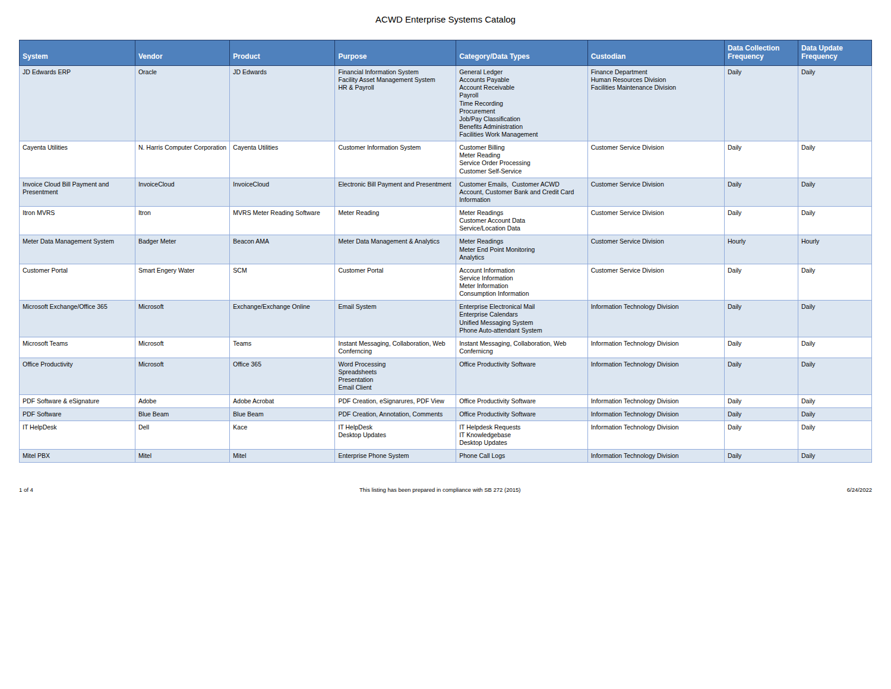ACWD Enterprise Systems Catalog
| System | Vendor | Product | Purpose | Category/Data Types | Custodian | Data Collection Frequency | Data Update Frequency |
| --- | --- | --- | --- | --- | --- | --- | --- |
| JD Edwards ERP | Oracle | JD Edwards | Financial Information System Facility Asset Management System HR & Payroll | General Ledger Accounts Payable Account Receivable Payroll Time Recording Procurement Job/Pay Classification Benefits Administration Facilities Work Management | Finance Department Human Resources Division Facilities Maintenance Division | Daily | Daily |
| Cayenta Utilities | N. Harris Computer Corporation | Cayenta Utilities | Customer Information System | Customer Billing Meter Reading Service Order Processing Customer Self-Service | Customer Service Division | Daily | Daily |
| Invoice Cloud Bill Payment and Presentment | InvoiceCloud | InvoiceCloud | Electronic Bill Payment and Presentment | Customer Emails, Customer ACWD Account, Customer Bank and Credit Card Information | Customer Service Division | Daily | Daily |
| Itron MVRS | Itron | MVRS Meter Reading Software | Meter Reading | Meter Readings Customer Account Data Service/Location Data | Customer Service Division | Daily | Daily |
| Meter Data Management System | Badger Meter | Beacon AMA | Meter Data Management & Analytics | Meter Readings Meter End Point Monitoring Analytics | Customer Service Division | Hourly | Hourly |
| Customer Portal | Smart Engery Water | SCM | Customer Portal | Account Information Service Information Meter Information Consumption Information | Customer Service Division | Daily | Daily |
| Microsoft Exchange/Office 365 | Microsoft | Exchange/Exchange Online | Email System | Enterprise Electronical Mail Enterprise Calendars Unified Messaging System Phone Auto-attendant System | Information Technology Division | Daily | Daily |
| Microsoft Teams | Microsoft | Teams | Instant Messaging, Collaboration, Web Conferncing | Instant Messaging, Collaboration, Web Confernicng | Information Technology Division | Daily | Daily |
| Office Productivity | Microsoft | Office 365 | Word Processing Spreadsheets Presentation Email Client | Office Productivity Software | Information Technology Division | Daily | Daily |
| PDF Software & eSignature | Adobe | Adobe Acrobat | PDF Creation, eSignarures, PDF View | Office Productivity Software | Information Technology Division | Daily | Daily |
| PDF Software | Blue Beam | Blue Beam | PDF Creation, Annotation, Comments | Office Productivity Software | Information Technology Division | Daily | Daily |
| IT HelpDesk | Dell | Kace | IT HelpDesk Desktop Updates | IT Helpdesk Requests IT Knowledgebase Desktop Updates | Information Technology Division | Daily | Daily |
| Mitel PBX | Mitel | Mitel | Enterprise Phone System | Phone Call Logs | Information Technology Division | Daily | Daily |
1 of 4
This listing has been prepared in compliance with SB 272 (2015)
6/24/2022